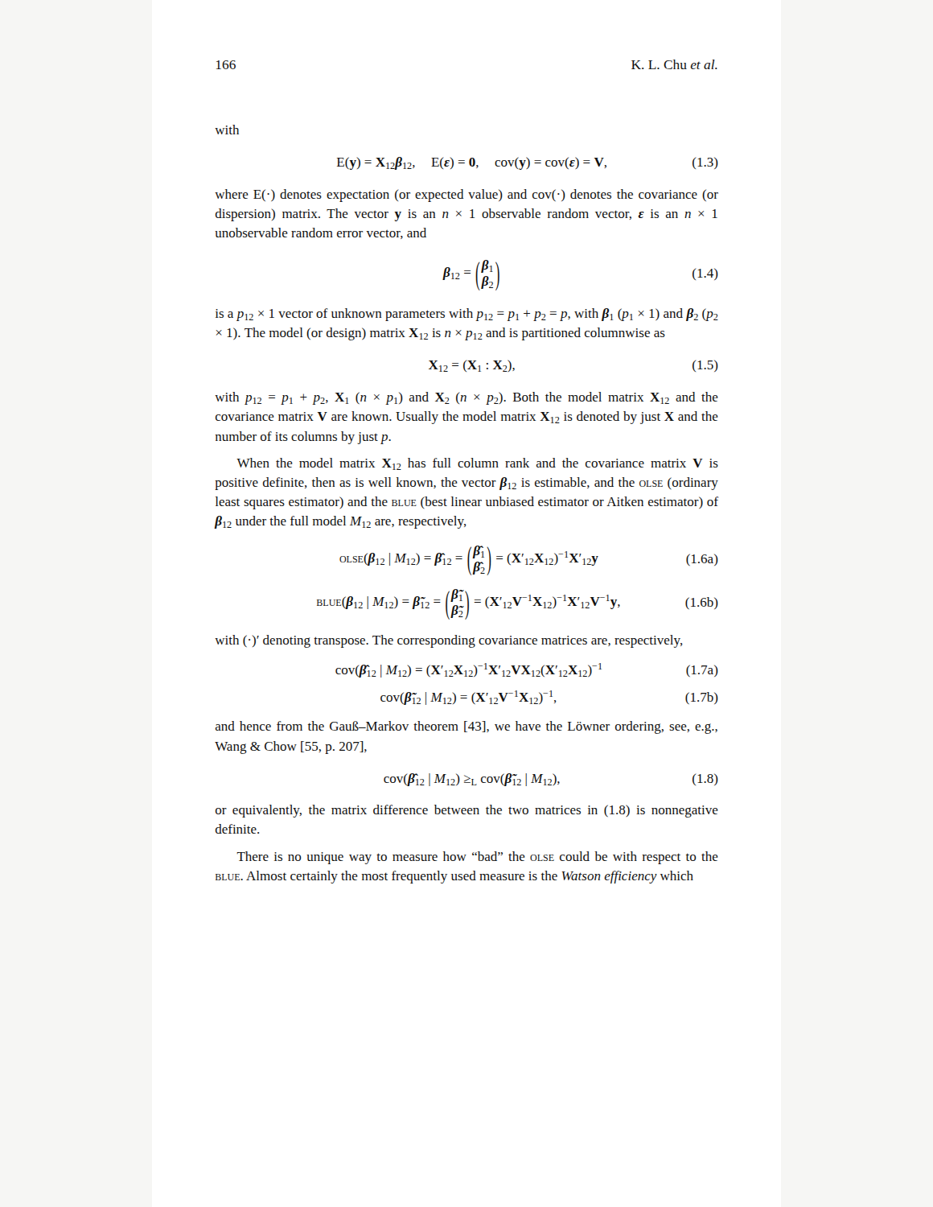166 K. L. Chu et al.
with
E(y) = X12β12, E(ε) = 0, cov(y) = cov(ε) = V,
(1.3)
where E(·) denotes expectation (or expected value) and cov(·) denotes the covariance (or dispersion) matrix. The vector y is an n × 1 observable random vector, ε is an n × 1 unobservable random error vector, and
β12 = ( β1 β2 )
(1.4)
is a p12 × 1 vector of unknown parameters with p12 = p1 + p2 = p, with β1 (p1 × 1) and β2 (p2 × 1). The model (or design) matrix X12 is n × p12 and is partitioned columnwise as
X12 = (X1 : X2),
(1.5)
with p12 = p1 + p2, X1 (n × p1) and X2 (n × p2). Both the model matrix X12 and the covariance matrix V are known. Usually the model matrix X12 is denoted by just X and the number of its columns by just p.
When the model matrix X12 has full column rank and the covariance matrix V is positive definite, then as is well known, the vector β12 is estimable, and the olse (ordinary least squares estimator) and the blue (best linear unbiased estimator or Aitken estimator) of β12 under the full model M12 are, respectively,
olse(β12 | M12) = β̂12 = ( β̂1 β̂2 ) = (X′12X12)−1X′12y
(1.6a)
blue(β12 | M12) = β̃12 = ( β̃1 β̃2 ) = (X′12V−1X12)−1X′12V−1y,
(1.6b)
with (·)′ denoting transpose. The corresponding covariance matrices are, respectively,
cov(β̂12 | M12) = (X′12X12)−1X′12VX12(X′12X12)−1
(1.7a)
cov(β̃12 | M12) = (X′12V−1X12)−1,
(1.7b)
and hence from the Gauß–Markov theorem [43], we have the Löwner ordering, see, e.g., Wang & Chow [55, p. 207],
cov(β̂12 | M12) ≥L cov(β̃12 | M12),
(1.8)
or equivalently, the matrix difference between the two matrices in (1.8) is nonnegative definite.
There is no unique way to measure how “bad” the olse could be with respect to the blue. Almost certainly the most frequently used measure is the Watson efficiency which